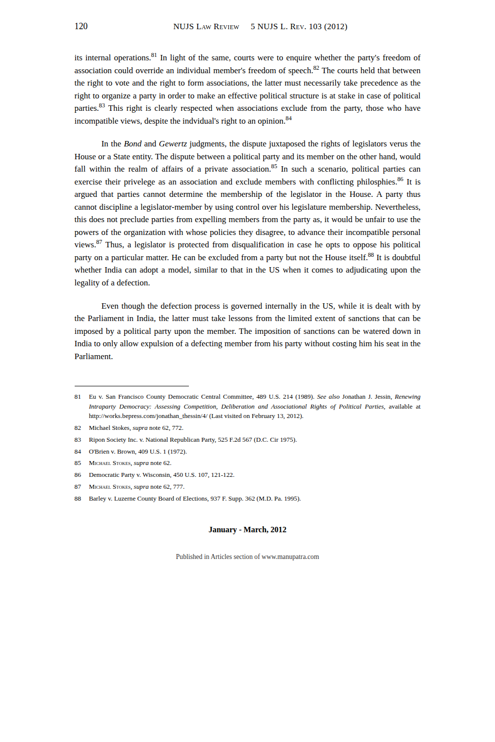120 NUJS Law Review 5 NUJS L. Rev. 103 (2012)
its internal operations.81 In light of the same, courts were to enquire whether the party's freedom of association could override an individual member's freedom of speech.82 The courts held that between the right to vote and the right to form associations, the latter must necessarily take precedence as the right to organize a party in order to make an effective political structure is at stake in case of political parties.83 This right is clearly respected when associations exclude from the party, those who have incompatible views, despite the indvidual's right to an opinion.84
In the Bond and Gewertz judgments, the dispute juxtaposed the rights of legislators verus the House or a State entity. The dispute between a political party and its member on the other hand, would fall within the realm of affairs of a private association.85 In such a scenario, political parties can exercise their privelege as an association and exclude members with conflicting philosphies.86 It is argued that parties cannot determine the membership of the legislator in the House. A party thus cannot discipline a legislator-member by using control over his legislature membership. Nevertheless, this does not preclude parties from expelling members from the party as, it would be unfair to use the powers of the organization with whose policies they disagree, to advance their incompatible personal views.87 Thus, a legislator is protected from disqualification in case he opts to oppose his political party on a particular matter. He can be excluded from a party but not the House itself.88 It is doubtful whether India can adopt a model, similar to that in the US when it comes to adjudicating upon the legality of a defection.
Even though the defection process is governed internally in the US, while it is dealt with by the Parliament in India, the latter must take lessons from the limited extent of sanctions that can be imposed by a political party upon the member. The imposition of sanctions can be watered down in India to only allow expulsion of a defecting member from his party without costing him his seat in the Parliament.
81 Eu v. San Francisco County Democratic Central Committee, 489 U.S. 214 (1989). See also Jonathan J. Jessin, Renewing Intraparty Democracy: Assessing Competition, Deliberation and Associational Rights of Political Parties, available at http://works.bepress.com/jonathan_thessin/4/ (Last visited on February 13, 2012).
82 Michael Stokes, supra note 62, 772.
83 Ripon Society Inc. v. National Republican Party, 525 F.2d 567 (D.C. Cir 1975).
84 O'Brien v. Brown, 409 U.S. 1 (1972).
85 Michael Stokes, supra note 62.
86 Democratic Party v. Wisconsin, 450 U.S. 107, 121-122.
87 Michael Stokes, supra note 62, 777.
88 Barley v. Luzerne County Board of Elections, 937 F. Supp. 362 (M.D. Pa. 1995).
January - March, 2012
Published in Articles section of www.manupatra.com